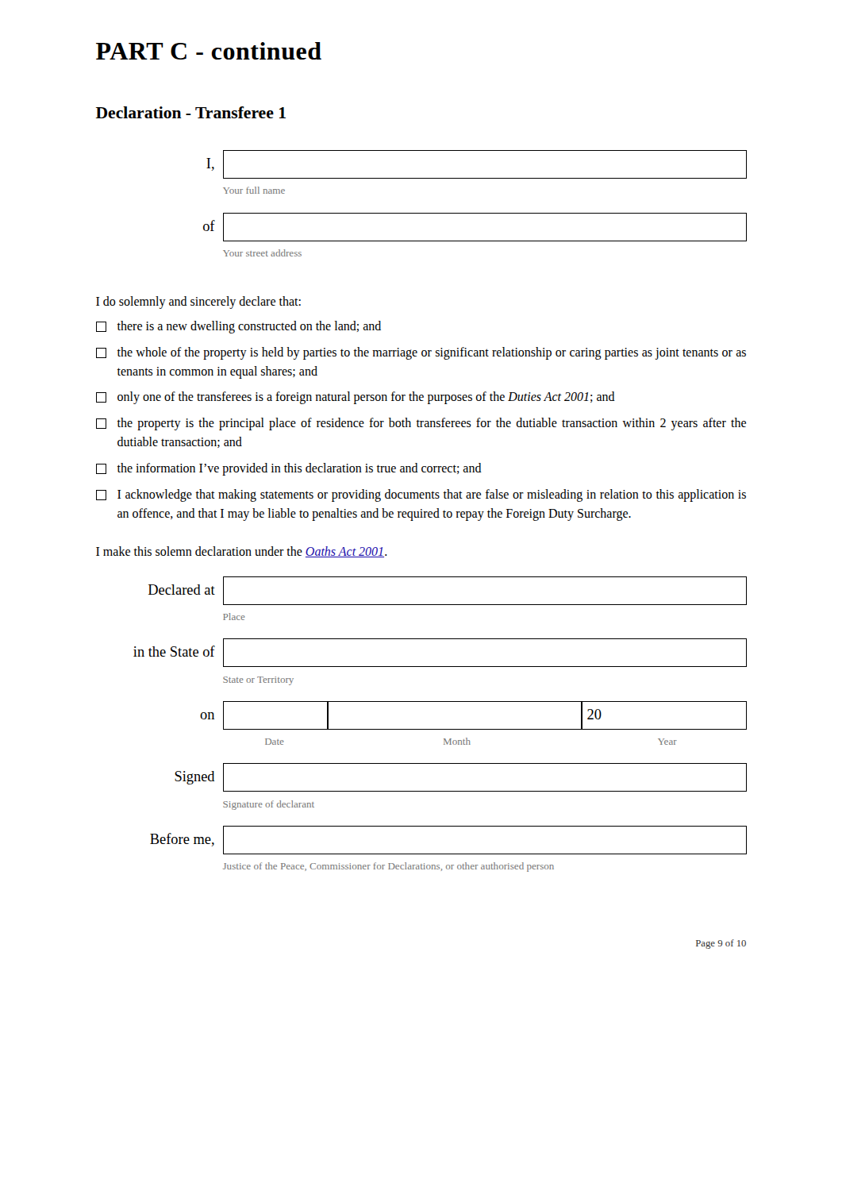PART C - continued
Declaration - Transferee 1
I,
I,
Your full name
of
of
Your street address
I do solemnly and sincerely declare that:
there is a new dwelling constructed on the land; and
the whole of the property is held by parties to the marriage or significant relationship or caring parties as joint tenants or as tenants in common in equal shares; and
only one of the transferees is a foreign natural person for the purposes of the Duties Act 2001; and
the property is the principal place of residence for both transferees for the dutiable transaction within 2 years after the dutiable transaction; and
the information I’ve provided in this declaration is true and correct; and
I acknowledge that making statements or providing documents that are false or misleading in relation to this application is an offence, and that I may be liable to penalties and be required to repay the Foreign Duty Surcharge.
I make this solemn declaration under the Oaths Act 2001.
Declared at
Declared at
Place
in the State of
in the State of
State or Territory
on
20
on
Date
Month
Year
Signed
Signed
Signature of declarant
Before me,
Before me,
Justice of the Peace, Commissioner for Declarations, or other authorised person
Page 9 of 10